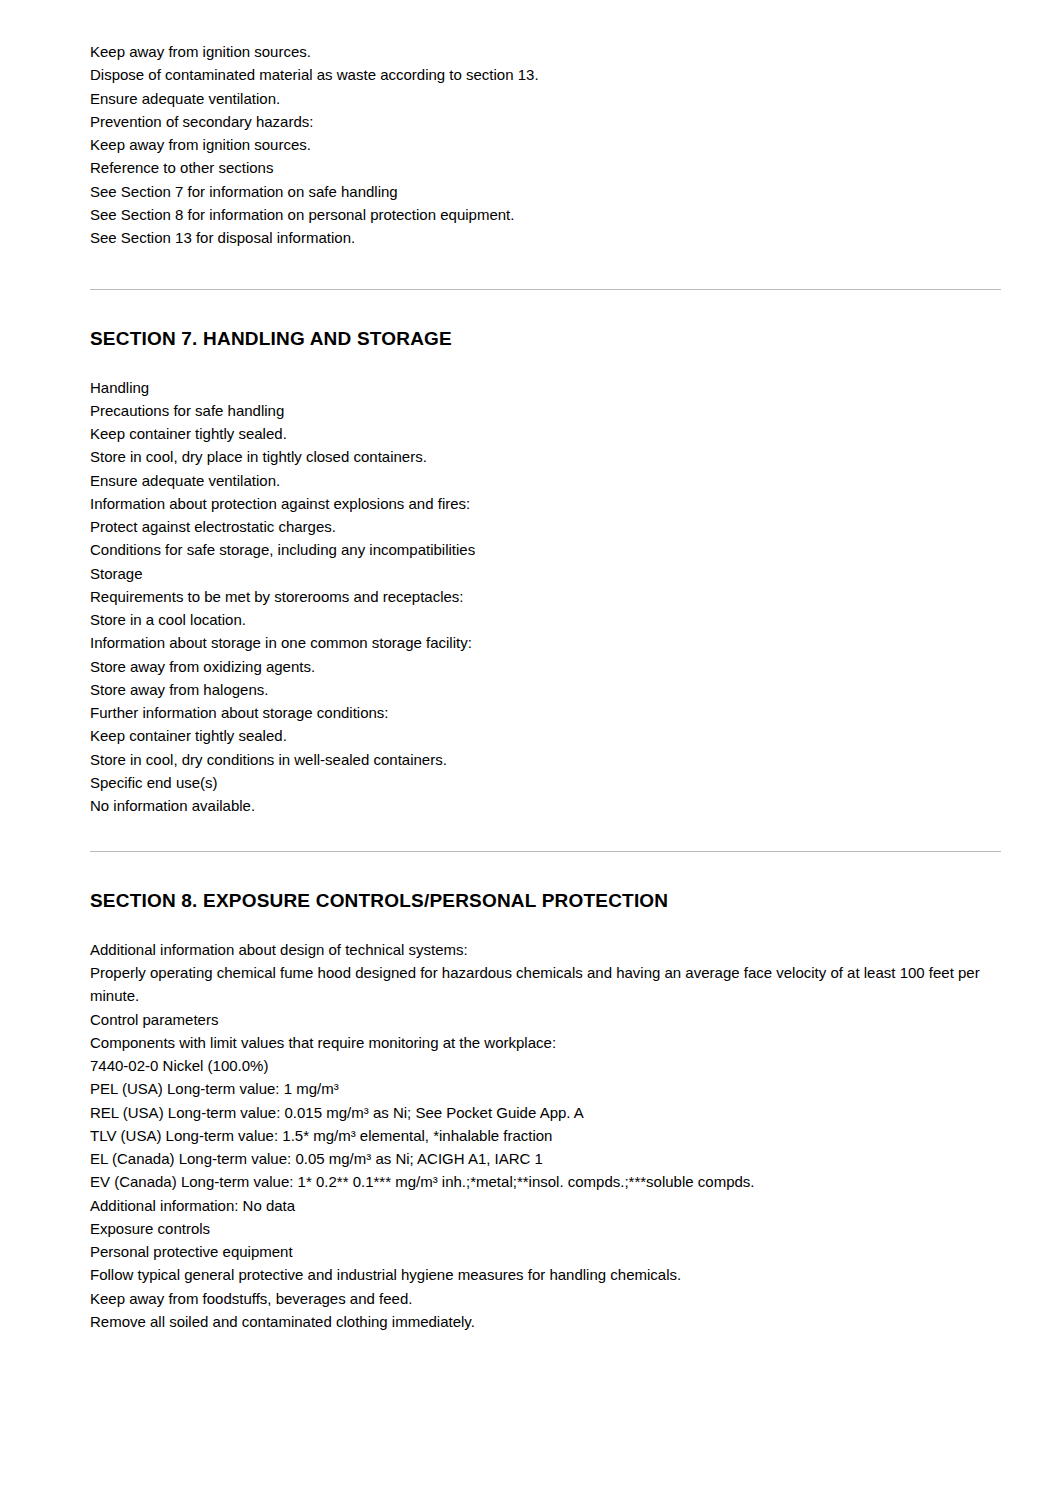Keep away from ignition sources.
Dispose of contaminated material as waste according to section 13.
Ensure adequate ventilation.
Prevention of secondary hazards:
Keep away from ignition sources.
Reference to other sections
See Section 7 for information on safe handling
See Section 8 for information on personal protection equipment.
See Section 13 for disposal information.
SECTION 7. HANDLING AND STORAGE
Handling
Precautions for safe handling
Keep container tightly sealed.
Store in cool, dry place in tightly closed containers.
Ensure adequate ventilation.
Information about protection against explosions and fires:
Protect against electrostatic charges.
Conditions for safe storage, including any incompatibilities
Storage
Requirements to be met by storerooms and receptacles:
Store in a cool location.
Information about storage in one common storage facility:
Store away from oxidizing agents.
Store away from halogens.
Further information about storage conditions:
Keep container tightly sealed.
Store in cool, dry conditions in well-sealed containers.
Specific end use(s)
No information available.
SECTION 8. EXPOSURE CONTROLS/PERSONAL PROTECTION
Additional information about design of technical systems:
Properly operating chemical fume hood designed for hazardous chemicals and having an average face velocity of at least 100 feet per minute.
Control parameters
Components with limit values that require monitoring at the workplace:
7440-02-0 Nickel (100.0%)
PEL (USA) Long-term value: 1 mg/m³
REL (USA) Long-term value: 0.015 mg/m³ as Ni; See Pocket Guide App. A
TLV (USA) Long-term value: 1.5* mg/m³ elemental, *inhalable fraction
EL (Canada) Long-term value: 0.05 mg/m³ as Ni; ACIGH A1, IARC 1
EV (Canada) Long-term value: 1* 0.2** 0.1*** mg/m³ inh.;*metal;**insol. compds.;***soluble compds.
Additional information: No data
Exposure controls
Personal protective equipment
Follow typical general protective and industrial hygiene measures for handling chemicals.
Keep away from foodstuffs, beverages and feed.
Remove all soiled and contaminated clothing immediately.